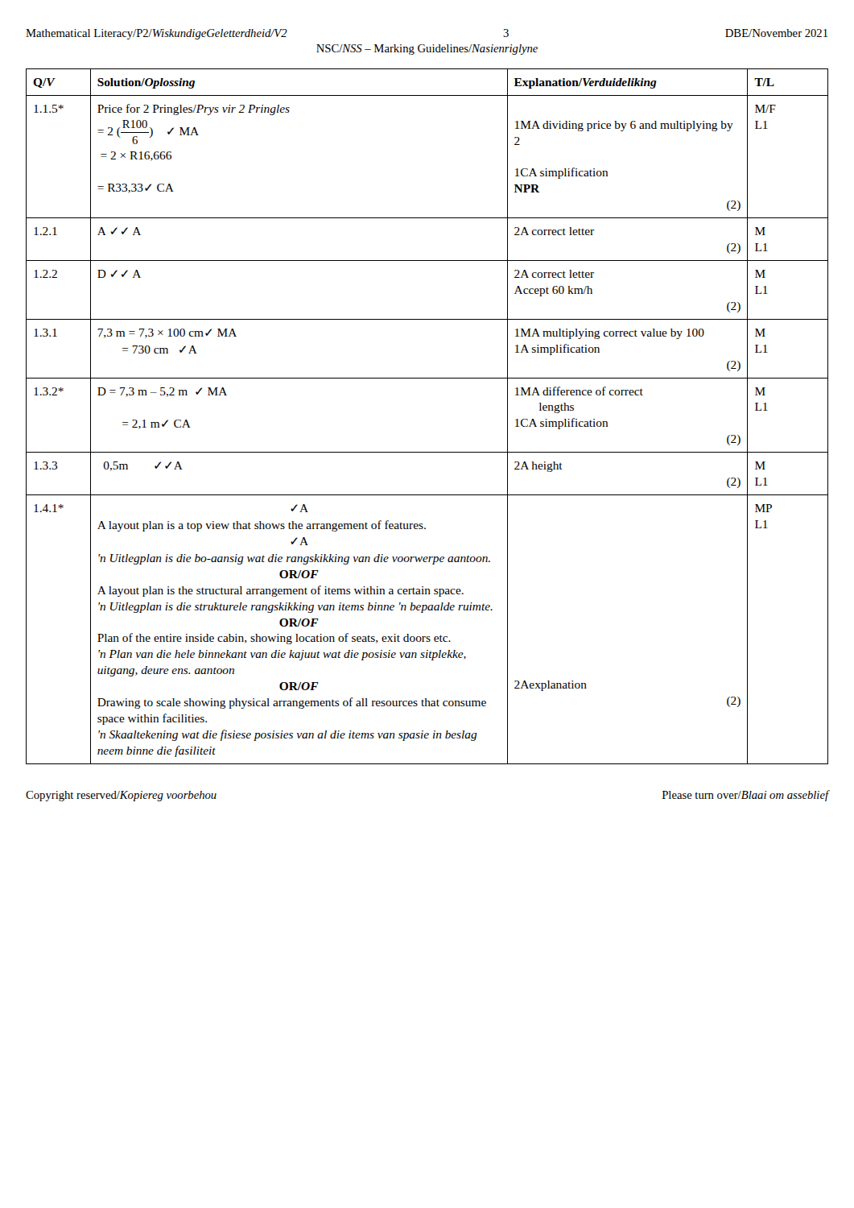Mathematical Literacy/P2/WiskundigeGeletterdheid/V2
3
DBE/November 2021
NSC/NSS – Marking Guidelines/Nasienriglyne
| Q/ V | Solution/ Oplossing | Explanation/ Verduideliking | T/L |
| --- | --- | --- | --- |
| 1.1.5* | Price for 2 Pringles/ Prys vir 2 Pringles = 2 ( R100 6 ) ✓ MA = 2 × R16,666 = R33,33 ✓ CA | 1MA dividing price by 6 and multiplying by 2 1CA simplification NPR (2) | M/F L1 |
| 1.2.1 | A ✓✓ A | 2A correct letter (2) | M L1 |
| 1.2.2 | D ✓✓ A | 2A correct letter Accept 60 km/h (2) | M L1 |
| 1.3.1 | 7,3 m = 7,3 × 100 cm ✓ MA = 730 cm ✓ A | 1MA multiplying correct value by 100 1A simplification (2) | M L1 |
| 1.3.2* | D = 7,3 m – 5,2 m ✓ MA = 2,1 m ✓ CA | 1MA difference of correct lengths 1CA simplification (2) | M L1 |
| 1.3.3 | 0,5m ✓✓ A | 2A height (2) | M L1 |
| 1.4.1* | ✓ A A layout plan is a top view that shows the arrangement of features. ✓ A 'n Uitlegplan is die bo-aansig wat die rangskikking van die voorwerpe aantoon. OR/ OF A layout plan is the structural arrangement of items within a certain space. 'n Uitlegplan is die strukturele rangskikking van items binne 'n bepaalde ruimte. OR/ OF Plan of the entire inside cabin, showing location of seats, exit doors etc. 'n Plan van die hele binnekant van die kajuut wat die posisie van sitplekke, uitgang, deure ens. aantoon OR/ OF Drawing to scale showing physical arrangements of all resources that consume space within facilities. 'n Skaaltekening wat die fisiese posisies van al die items van spasie in beslag neem binne die fasiliteit | 2Aexplanation (2) | MP L1 |
Copyright reserved/Kopiereg voorbehou
Please turn over/Blaai om asseblief